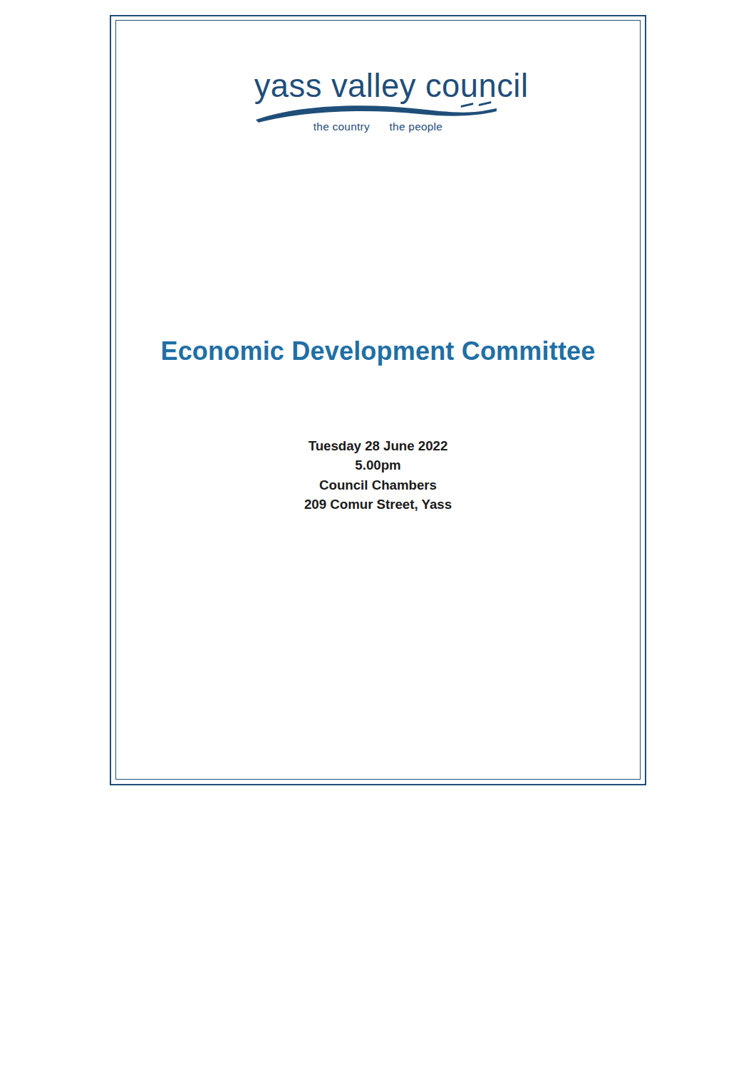yass valley council
the country the people
Economic Development Committee
Tuesday 28 June 2022
5.00pm
Council Chambers
209 Comur Street, Yass